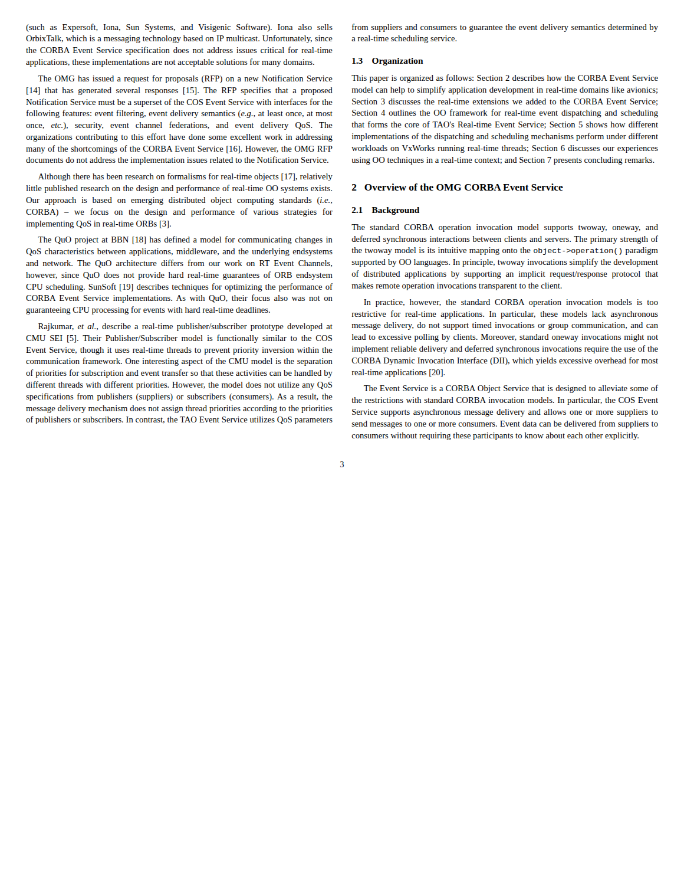(such as Expersoft, Iona, Sun Systems, and Visigenic Software). Iona also sells OrbixTalk, which is a messaging technology based on IP multicast. Unfortunately, since the CORBA Event Service specification does not address issues critical for real-time applications, these implementations are not acceptable solutions for many domains.
The OMG has issued a request for proposals (RFP) on a new Notification Service [14] that has generated several responses [15]. The RFP specifies that a proposed Notification Service must be a superset of the COS Event Service with interfaces for the following features: event filtering, event delivery semantics (e.g., at least once, at most once, etc.), security, event channel federations, and event delivery QoS. The organizations contributing to this effort have done some excellent work in addressing many of the shortcomings of the CORBA Event Service [16]. However, the OMG RFP documents do not address the implementation issues related to the Notification Service.
Although there has been research on formalisms for real-time objects [17], relatively little published research on the design and performance of real-time OO systems exists. Our approach is based on emerging distributed object computing standards (i.e., CORBA) – we focus on the design and performance of various strategies for implementing QoS in real-time ORBs [3].
The QuO project at BBN [18] has defined a model for communicating changes in QoS characteristics between applications, middleware, and the underlying endsystems and network. The QuO architecture differs from our work on RT Event Channels, however, since QuO does not provide hard real-time guarantees of ORB endsystem CPU scheduling. SunSoft [19] describes techniques for optimizing the performance of CORBA Event Service implementations. As with QuO, their focus also was not on guaranteeing CPU processing for events with hard real-time deadlines.
Rajkumar, et al., describe a real-time publisher/subscriber prototype developed at CMU SEI [5]. Their Publisher/Subscriber model is functionally similar to the COS Event Service, though it uses real-time threads to prevent priority inversion within the communication framework. One interesting aspect of the CMU model is the separation of priorities for subscription and event transfer so that these activities can be handled by different threads with different priorities. However, the model does not utilize any QoS specifications from publishers (suppliers) or subscribers (consumers). As a result, the message delivery mechanism does not assign thread priorities according to the priorities of publishers or subscribers. In contrast, the TAO Event Service utilizes QoS parameters from suppliers and consumers to guarantee the event delivery semantics determined by a real-time scheduling service.
1.3 Organization
This paper is organized as follows: Section 2 describes how the CORBA Event Service model can help to simplify application development in real-time domains like avionics; Section 3 discusses the real-time extensions we added to the CORBA Event Service; Section 4 outlines the OO framework for real-time event dispatching and scheduling that forms the core of TAO's Real-time Event Service; Section 5 shows how different implementations of the dispatching and scheduling mechanisms perform under different workloads on VxWorks running real-time threads; Section 6 discusses our experiences using OO techniques in a real-time context; and Section 7 presents concluding remarks.
2 Overview of the OMG CORBA Event Service
2.1 Background
The standard CORBA operation invocation model supports twoway, oneway, and deferred synchronous interactions between clients and servers. The primary strength of the twoway model is its intuitive mapping onto the object->operation() paradigm supported by OO languages. In principle, twoway invocations simplify the development of distributed applications by supporting an implicit request/response protocol that makes remote operation invocations transparent to the client.
In practice, however, the standard CORBA operation invocation models is too restrictive for real-time applications. In particular, these models lack asynchronous message delivery, do not support timed invocations or group communication, and can lead to excessive polling by clients. Moreover, standard oneway invocations might not implement reliable delivery and deferred synchronous invocations require the use of the CORBA Dynamic Invocation Interface (DII), which yields excessive overhead for most real-time applications [20].
The Event Service is a CORBA Object Service that is designed to alleviate some of the restrictions with standard CORBA invocation models. In particular, the COS Event Service supports asynchronous message delivery and allows one or more suppliers to send messages to one or more consumers. Event data can be delivered from suppliers to consumers without requiring these participants to know about each other explicitly.
3